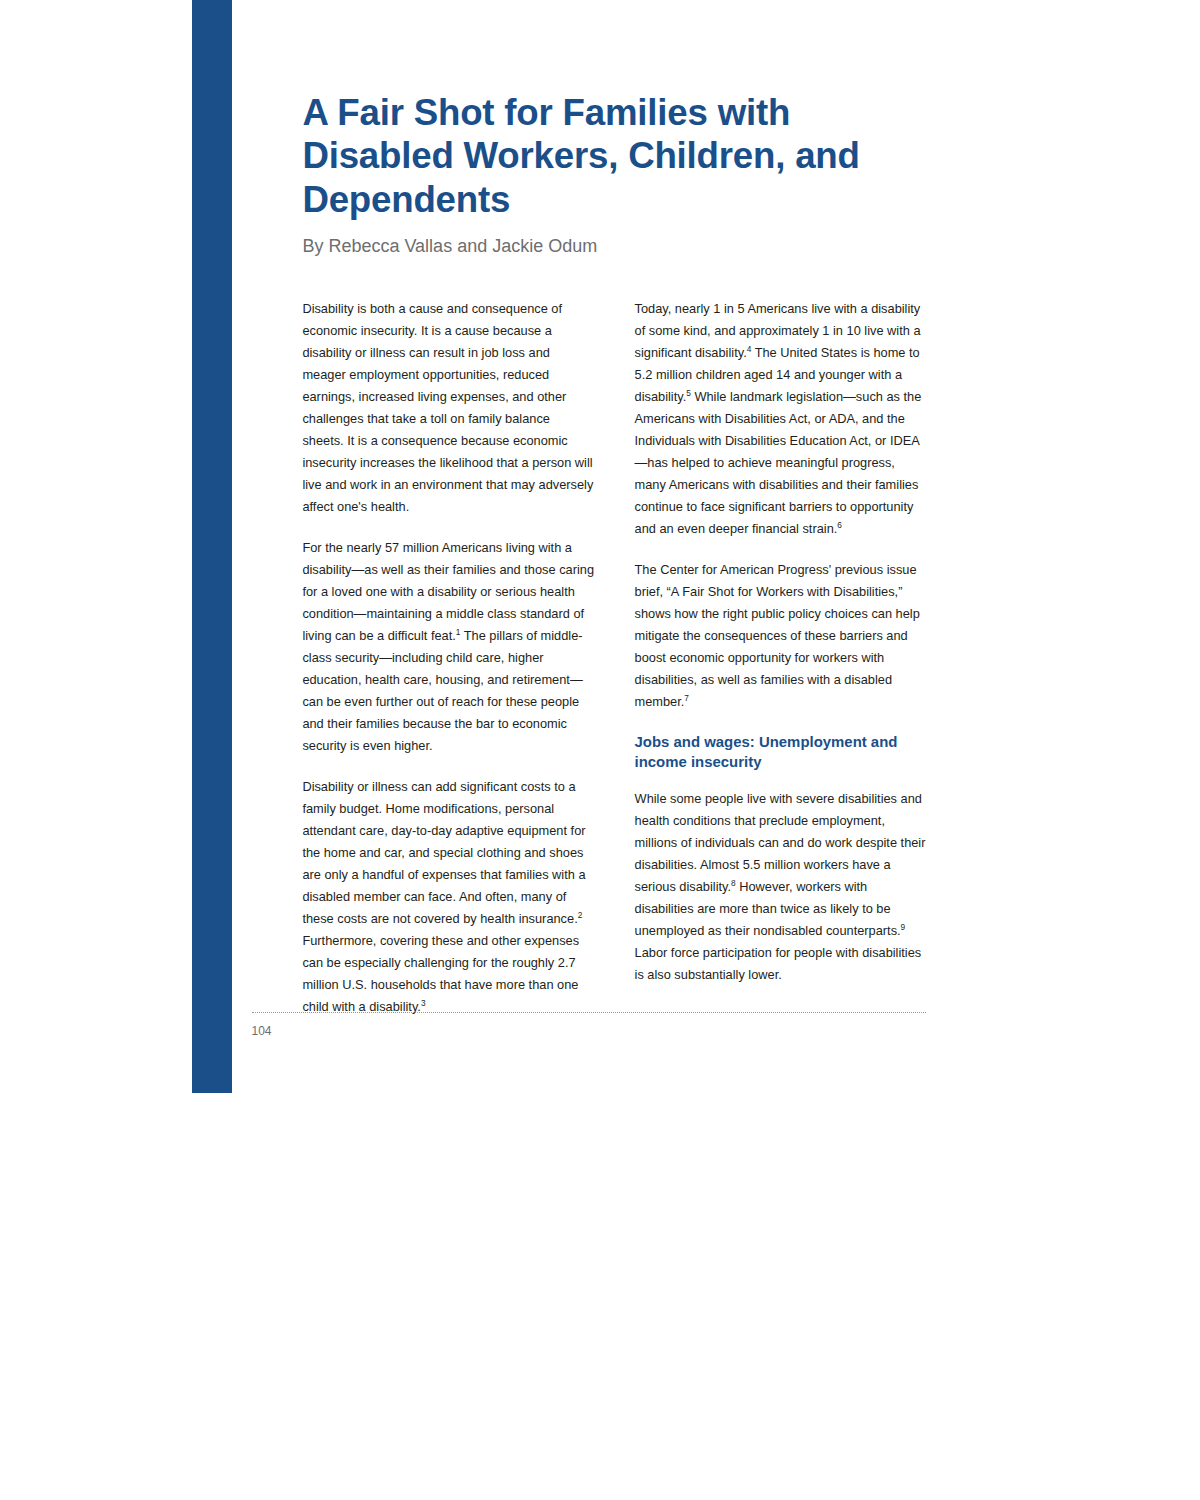A Fair Shot for Families with Disabled Workers, Children, and Dependents
By Rebecca Vallas and Jackie Odum
Disability is both a cause and consequence of economic insecurity. It is a cause because a disability or illness can result in job loss and meager employment opportunities, reduced earnings, increased living expenses, and other challenges that take a toll on family balance sheets. It is a consequence because economic insecurity increases the likelihood that a person will live and work in an environment that may adversely affect one's health.
For the nearly 57 million Americans living with a disability—as well as their families and those caring for a loved one with a disability or serious health condition—maintaining a middle class standard of living can be a difficult feat.1 The pillars of middle-class security—including child care, higher education, health care, housing, and retirement—can be even further out of reach for these people and their families because the bar to economic security is even higher.
Disability or illness can add significant costs to a family budget. Home modifications, personal attendant care, day-to-day adaptive equipment for the home and car, and special clothing and shoes are only a handful of expenses that families with a disabled member can face. And often, many of these costs are not covered by health insurance.2 Furthermore, covering these and other expenses can be especially challenging for the roughly 2.7 million U.S. households that have more than one child with a disability.3
Today, nearly 1 in 5 Americans live with a disability of some kind, and approximately 1 in 10 live with a significant disability.4 The United States is home to 5.2 million children aged 14 and younger with a disability.5 While landmark legislation—such as the Americans with Disabilities Act, or ADA, and the Individuals with Disabilities Education Act, or IDEA—has helped to achieve meaningful progress, many Americans with disabilities and their families continue to face significant barriers to opportunity and an even deeper financial strain.6
The Center for American Progress' previous issue brief, “A Fair Shot for Workers with Disabilities,” shows how the right public policy choices can help mitigate the consequences of these barriers and boost economic opportunity for workers with disabilities, as well as families with a disabled member.7
Jobs and wages: Unemployment and income insecurity
While some people live with severe disabilities and health conditions that preclude employment, millions of individuals can and do work despite their disabilities. Almost 5.5 million workers have a serious disability.8 However, workers with disabilities are more than twice as likely to be unemployed as their nondisabled counterparts.9 Labor force participation for people with disabilities is also substantially lower.
104